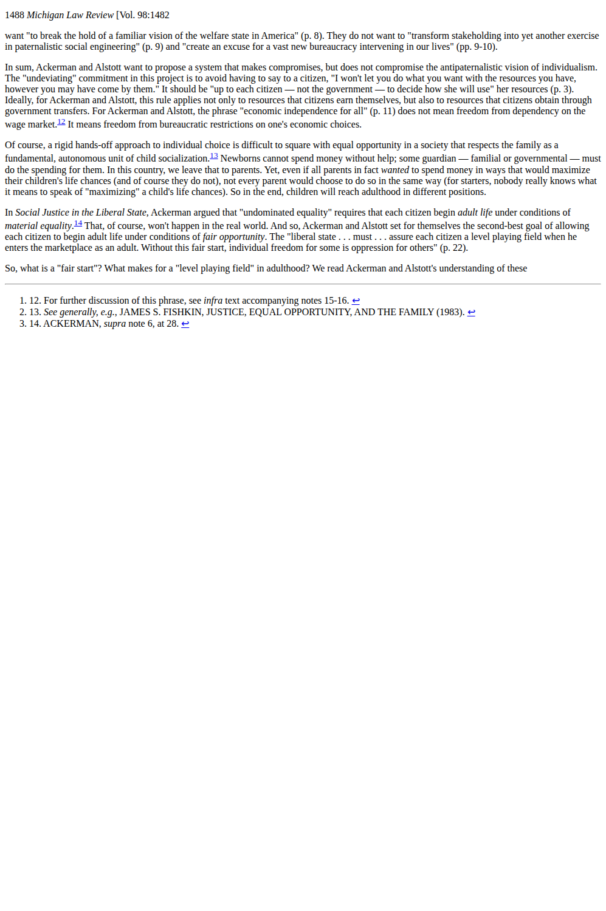1488 Michigan Law Review [Vol. 98:1482
want "to break the hold of a familiar vision of the welfare state in America" (p. 8). They do not want to "transform stakeholding into yet another exercise in paternalistic social engineering" (p. 9) and "create an excuse for a vast new bureaucracy intervening in our lives" (pp. 9-10).
In sum, Ackerman and Alstott want to propose a system that makes compromises, but does not compromise the antipaternalistic vision of individualism. The "undeviating" commitment in this project is to avoid having to say to a citizen, "I won't let you do what you want with the resources you have, however you may have come by them." It should be "up to each citizen — not the government — to decide how she will use" her resources (p. 3). Ideally, for Ackerman and Alstott, this rule applies not only to resources that citizens earn themselves, but also to resources that citizens obtain through government transfers. For Ackerman and Alstott, the phrase "economic independence for all" (p. 11) does not mean freedom from dependency on the wage market.12 It means freedom from bureaucratic restrictions on one's economic choices.
Of course, a rigid hands-off approach to individual choice is difficult to square with equal opportunity in a society that respects the family as a fundamental, autonomous unit of child socialization.13 Newborns cannot spend money without help; some guardian — familial or governmental — must do the spending for them. In this country, we leave that to parents. Yet, even if all parents in fact wanted to spend money in ways that would maximize their children's life chances (and of course they do not), not every parent would choose to do so in the same way (for starters, nobody really knows what it means to speak of "maximizing" a child's life chances). So in the end, children will reach adulthood in different positions.
In Social Justice in the Liberal State, Ackerman argued that "undominated equality" requires that each citizen begin adult life under conditions of material equality.14 That, of course, won't happen in the real world. And so, Ackerman and Alstott set for themselves the second-best goal of allowing each citizen to begin adult life under conditions of fair opportunity. The "liberal state . . . must . . . assure each citizen a level playing field when he enters the marketplace as an adult. Without this fair start, individual freedom for some is oppression for others" (p. 22).
So, what is a "fair start"? What makes for a "level playing field" in adulthood? We read Ackerman and Alstott's understanding of these
12. For further discussion of this phrase, see infra text accompanying notes 15-16. ↩
13. See generally, e.g., JAMES S. FISHKIN, JUSTICE, EQUAL OPPORTUNITY, AND THE FAMILY (1983). ↩
14. ACKERMAN, supra note 6, at 28. ↩